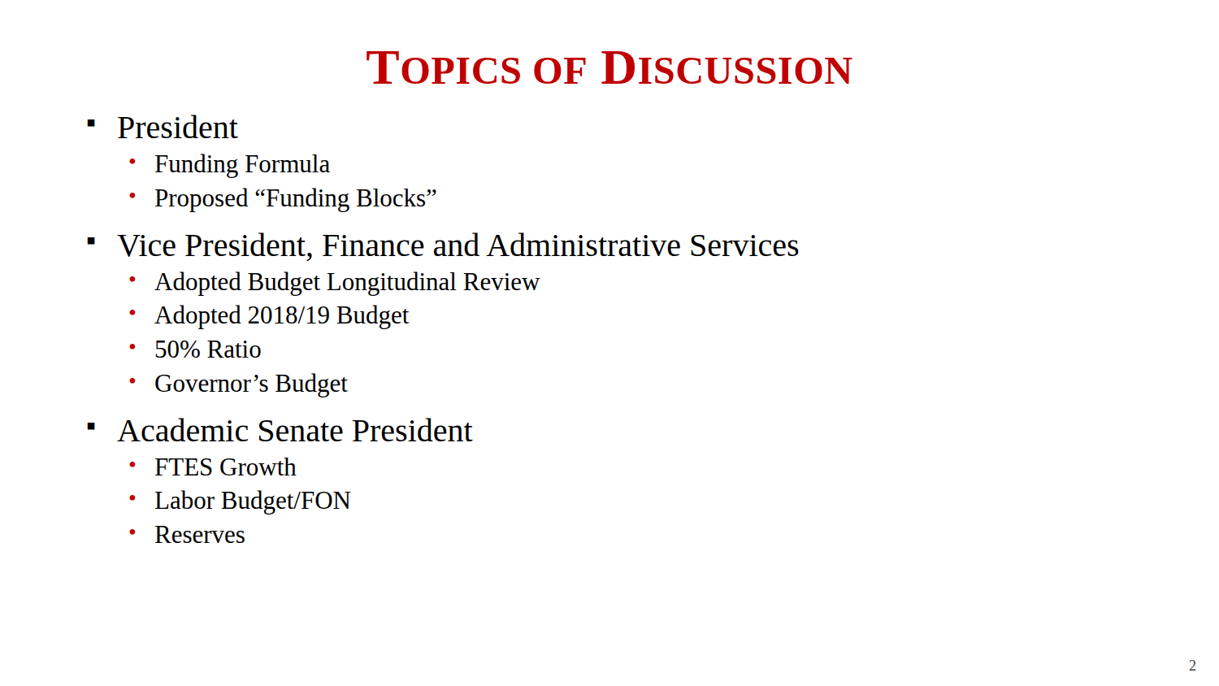TOPICS OF DISCUSSION
President
Funding Formula
Proposed “Funding Blocks”
Vice President, Finance and Administrative Services
Adopted Budget Longitudinal Review
Adopted 2018/19 Budget
50% Ratio
Governor’s Budget
Academic Senate President
FTES Growth
Labor Budget/FON
Reserves
2